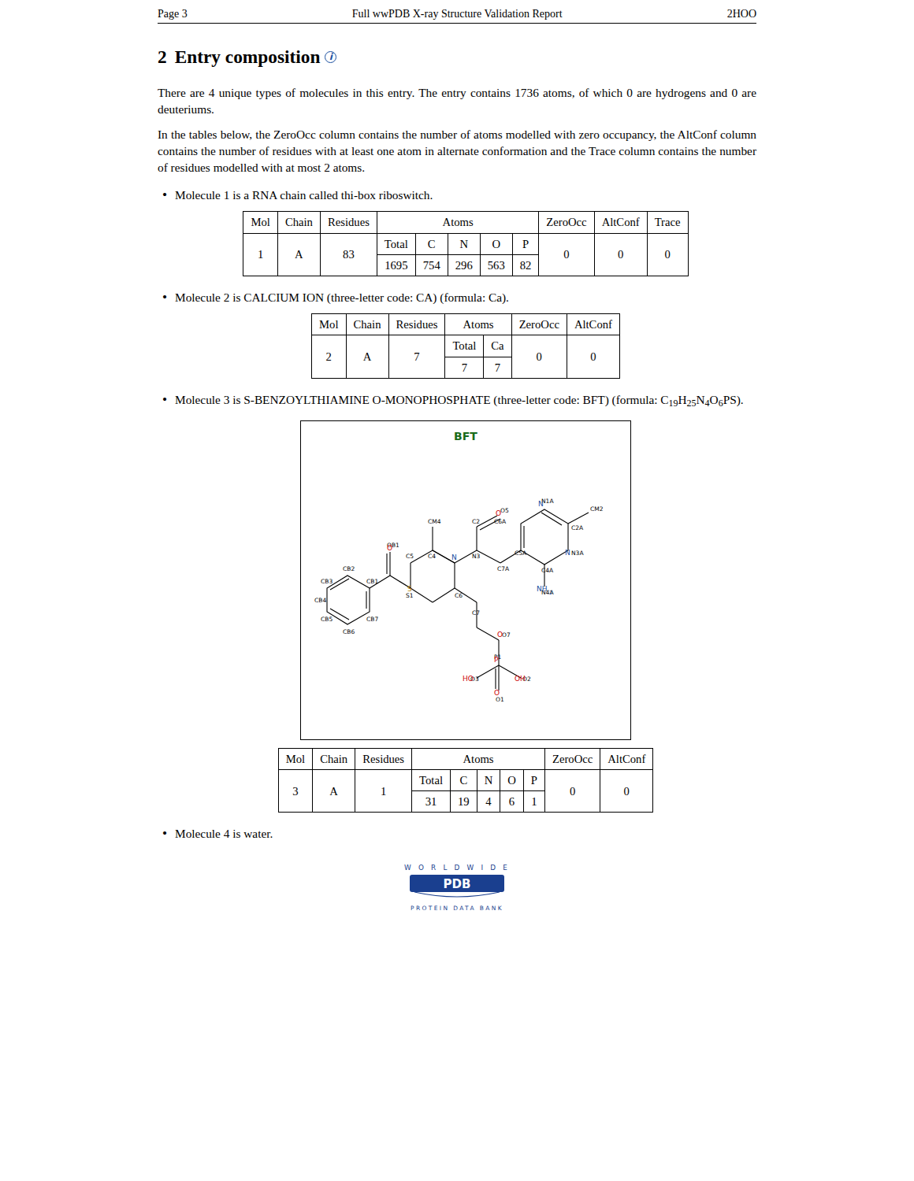Page 3
Full wwPDB X-ray Structure Validation Report
2HOO
2 Entry compositioni
There are 4 unique types of molecules in this entry. The entry contains 1736 atoms, of which 0 are hydrogens and 0 are deuteriums.
In the tables below, the ZeroOcc column contains the number of atoms modelled with zero occupancy, the AltConf column contains the number of residues with at least one atom in alternate conformation and the Trace column contains the number of residues modelled with at most 2 atoms.
Molecule 1 is a RNA chain called thi-box riboswitch.
| Mol | Chain | Residues | Atoms | ZeroOcc | AltConf | Trace |
| --- | --- | --- | --- | --- | --- | --- |
| 1 | A | 83 | Total | C | N | O | P | 0 | 0 | 0 |
| 1695 | 754 | 296 | 563 | 82 |
Molecule 2 is CALCIUM ION (three-letter code: CA) (formula: Ca).
| Mol | Chain | Residues | Atoms | ZeroOcc | AltConf |
| --- | --- | --- | --- | --- | --- |
| 2 | A | 7 | Total | Ca | 0 | 0 |
| 7 | 7 |
Molecule 3 is S-BENZOYLTHIAMINE O-MONOPHOSPHATE (three-letter code: BFT) (formula: C19 H25 N4 O6 PS).
BFT
N1A CM2 C2A N3A C4A C5A C7A N4A N3 C2 O5 C6A C4 CM4 C5 OB1 S1 C6 C7 O7 P1 O3 O2 O1 CB1 CB2 CB3 CB4 CB5 CB6 CB7 N N NH 2 N O O S O P HO OH O
| Mol | Chain | Residues | Atoms | ZeroOcc | AltConf |
| --- | --- | --- | --- | --- | --- |
| 3 | A | 1 | Total | C | N | O | P | 0 | 0 |
| 31 | 19 | 4 | 6 | 1 |
Molecule 4 is water.
W O R L D W I D E
PDB
PROTEIN DATA BANK